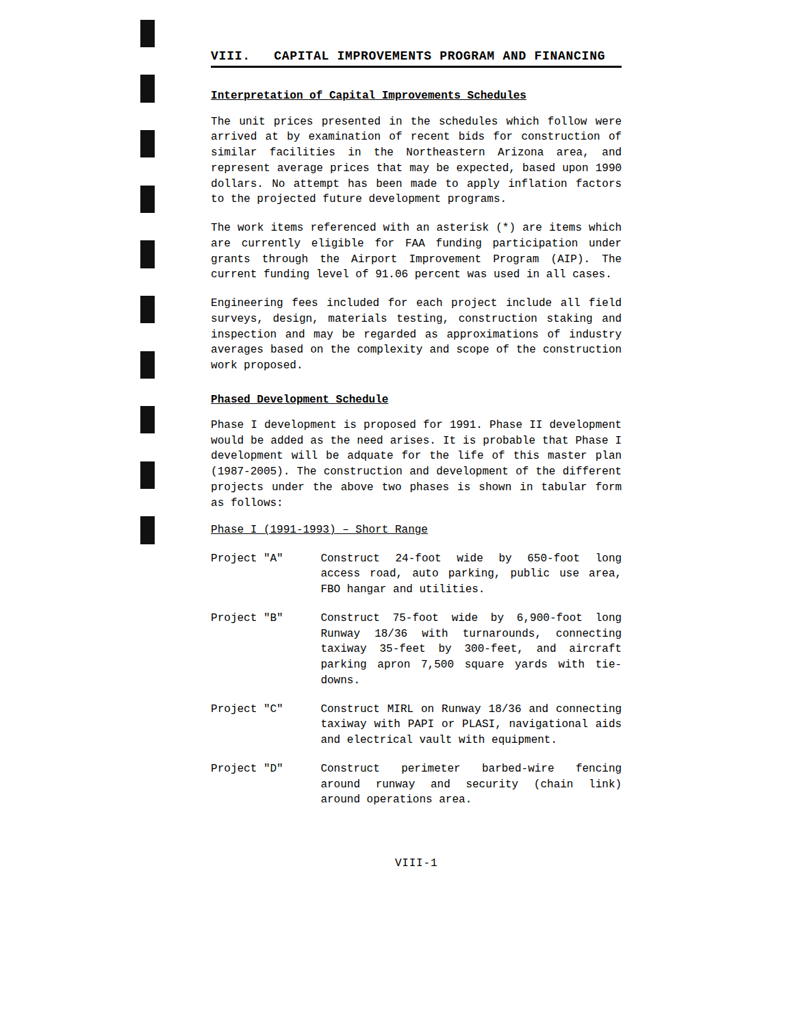VIII. Capital Improvements Program and Financing
Interpretation of Capital Improvements Schedules
The unit prices presented in the schedules which follow were arrived at by examination of recent bids for construction of similar facilities in the Northeastern Arizona area, and represent average prices that may be expected, based upon 1990 dollars. No attempt has been made to apply inflation factors to the projected future development programs.
The work items referenced with an asterisk (*) are items which are currently eligible for FAA funding participation under grants through the Airport Improvement Program (AIP). The current funding level of 91.06 percent was used in all cases.
Engineering fees included for each project include all field surveys, design, materials testing, construction staking and inspection and may be regarded as approximations of industry averages based on the complexity and scope of the construction work proposed.
Phased Development Schedule
Phase I development is proposed for 1991. Phase II development would be added as the need arises. It is probable that Phase I development will be adquate for the life of this master plan (1987-2005). The construction and development of the different projects under the above two phases is shown in tabular form as follows:
Phase I (1991-1993) – Short Range
| Project "A" | Construct 24-foot wide by 650-foot long access road, auto parking, public use area, FBO hangar and utilities. |
| Project "B" | Construct 75-foot wide by 6,900-foot long Runway 18/36 with turnarounds, connecting taxiway 35-feet by 300-feet, and aircraft parking apron 7,500 square yards with tie-downs. |
| Project "C" | Construct MIRL on Runway 18/36 and connecting taxiway with PAPI or PLASI, navigational aids and electrical vault with equipment. |
| Project "D" | Construct perimeter barbed-wire fencing around runway and security (chain link) around operations area. |
VIII-1